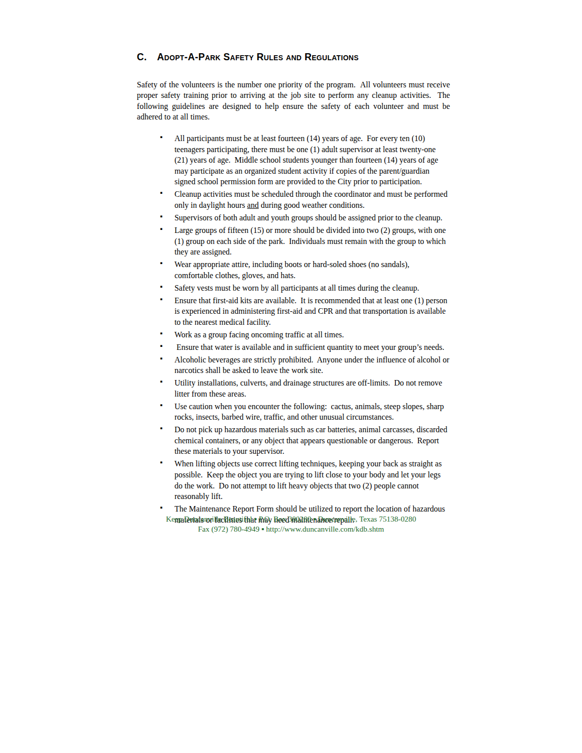C. Adopt-A-Park Safety Rules and Regulations
Safety of the volunteers is the number one priority of the program. All volunteers must receive proper safety training prior to arriving at the job site to perform any cleanup activities. The following guidelines are designed to help ensure the safety of each volunteer and must be adhered to at all times.
All participants must be at least fourteen (14) years of age. For every ten (10) teenagers participating, there must be one (1) adult supervisor at least twenty-one (21) years of age. Middle school students younger than fourteen (14) years of age may participate as an organized student activity if copies of the parent/guardian signed school permission form are provided to the City prior to participation.
Cleanup activities must be scheduled through the coordinator and must be performed only in daylight hours and during good weather conditions.
Supervisors of both adult and youth groups should be assigned prior to the cleanup.
Large groups of fifteen (15) or more should be divided into two (2) groups, with one (1) group on each side of the park. Individuals must remain with the group to which they are assigned.
Wear appropriate attire, including boots or hard-soled shoes (no sandals), comfortable clothes, gloves, and hats.
Safety vests must be worn by all participants at all times during the cleanup.
Ensure that first-aid kits are available. It is recommended that at least one (1) person is experienced in administering first-aid and CPR and that transportation is available to the nearest medical facility.
Work as a group facing oncoming traffic at all times.
Ensure that water is available and in sufficient quantity to meet your group’s needs.
Alcoholic beverages are strictly prohibited. Anyone under the influence of alcohol or narcotics shall be asked to leave the work site.
Utility installations, culverts, and drainage structures are off-limits. Do not remove litter from these areas.
Use caution when you encounter the following: cactus, animals, steep slopes, sharp rocks, insects, barbed wire, traffic, and other unusual circumstances.
Do not pick up hazardous materials such as car batteries, animal carcasses, discarded chemical containers, or any object that appears questionable or dangerous. Report these materials to your supervisor.
When lifting objects use correct lifting techniques, keeping your back as straight as possible. Keep the object you are trying to lift close to your body and let your legs do the work. Do not attempt to lift heavy objects that two (2) people cannot reasonably lift.
The Maintenance Report Form should be utilized to report the location of hazardous materials or facilities that may need maintenance/repair.
Keep Duncanville Beautiful ▪ P.O. Box 380280 ▪ Duncanville, Texas 75138-0280
Fax (972) 780-4949 ▪ http://www.duncanville.com/kdb.shtm